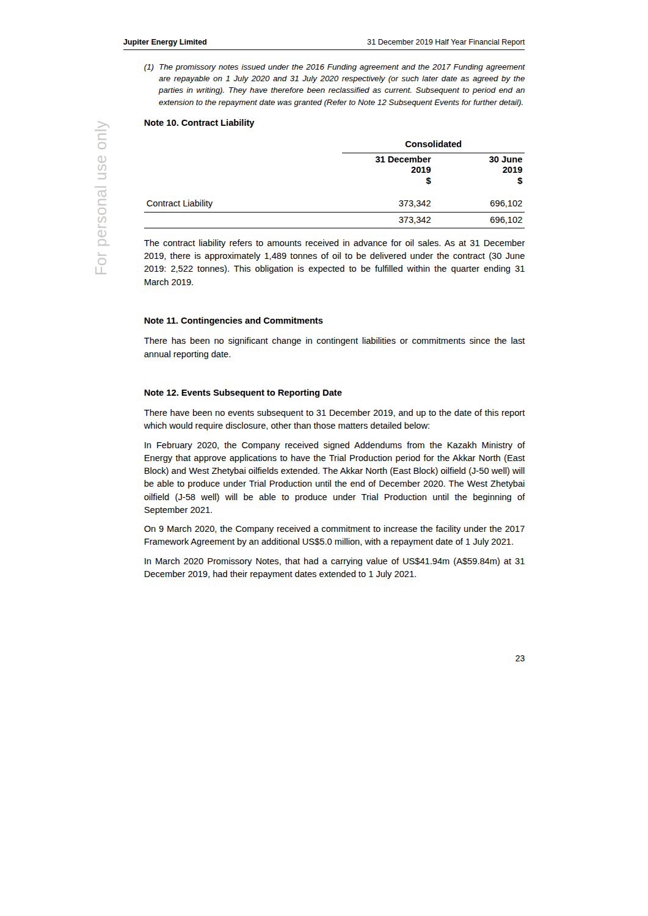Jupiter Energy Limited
31 December 2019 Half Year Financial Report
For personal use only
(1)
The promissory notes issued under the 2016 Funding agreement and the 2017 Funding agreement are repayable on 1 July 2020 and 31 July 2020 respectively (or such later date as agreed by the parties in writing). They have therefore been reclassified as current. Subsequent to period end an extension to the repayment date was granted (Refer to Note 12 Subsequent Events for further detail).
Note 10. Contract Liability
| | Consolidated |
| | 31 December 2019 $ | 30 June 2019 $ |
| Contract Liability | 373,342 | 696,102 |
| | 373,342 | 696,102 |
The contract liability refers to amounts received in advance for oil sales. As at 31 December 2019, there is approximately 1,489 tonnes of oil to be delivered under the contract (30 June 2019: 2,522 tonnes). This obligation is expected to be fulfilled within the quarter ending 31 March 2019.
Note 11. Contingencies and Commitments
There has been no significant change in contingent liabilities or commitments since the last annual reporting date.
Note 12. Events Subsequent to Reporting Date
There have been no events subsequent to 31 December 2019, and up to the date of this report which would require disclosure, other than those matters detailed below:
In February 2020, the Company received signed Addendums from the Kazakh Ministry of Energy that approve applications to have the Trial Production period for the Akkar North (East Block) and West Zhetybai oilfields extended. The Akkar North (East Block) oilfield (J-50 well) will be able to produce under Trial Production until the end of December 2020. The West Zhetybai oilfield (J-58 well) will be able to produce under Trial Production until the beginning of September 2021.
On 9 March 2020, the Company received a commitment to increase the facility under the 2017 Framework Agreement by an additional US$5.0 million, with a repayment date of 1 July 2021.
In March 2020 Promissory Notes, that had a carrying value of US$41.94m (A$59.84m) at 31 December 2019, had their repayment dates extended to 1 July 2021.
23